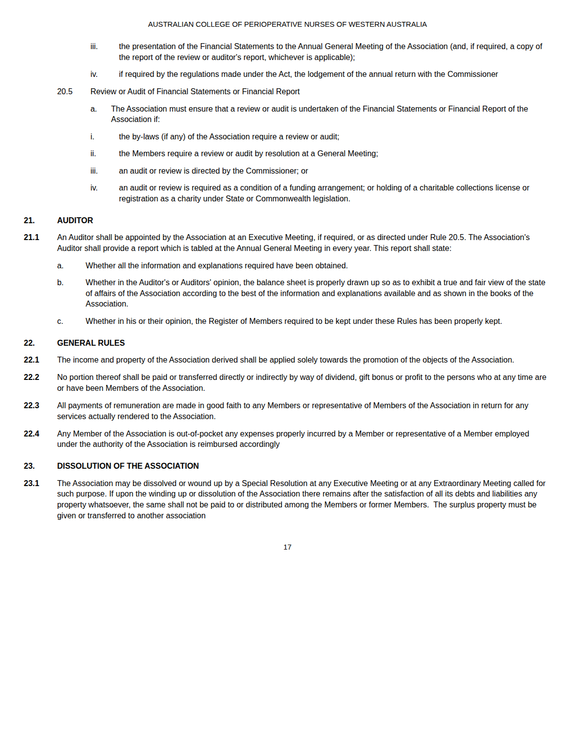AUSTRALIAN COLLEGE OF PERIOPERATIVE NURSES OF WESTERN AUSTRALIA
iii.
the presentation of the Financial Statements to the Annual General Meeting of the Association (and, if required, a copy of the report of the review or auditor's report, whichever is applicable);
iv.
if required by the regulations made under the Act, the lodgement of the annual return with the Commissioner
20.5
Review or Audit of Financial Statements or Financial Report
a.
The Association must ensure that a review or audit is undertaken of the Financial Statements or Financial Report of the Association if:
i.
the by-laws (if any) of the Association require a review or audit;
ii.
the Members require a review or audit by resolution at a General Meeting;
iii.
an audit or review is directed by the Commissioner; or
iv.
an audit or review is required as a condition of a funding arrangement; or holding of a charitable collections license or registration as a charity under State or Commonwealth legislation.
21. Auditor
21.1
An Auditor shall be appointed by the Association at an Executive Meeting, if required, or as directed under Rule 20.5. The Association's Auditor shall provide a report which is tabled at the Annual General Meeting in every year. This report shall state:
a.
Whether all the information and explanations required have been obtained.
b.
Whether in the Auditor's or Auditors' opinion, the balance sheet is properly drawn up so as to exhibit a true and fair view of the state of affairs of the Association according to the best of the information and explanations available and as shown in the books of the Association.
c.
Whether in his or their opinion, the Register of Members required to be kept under these Rules has been properly kept.
22. General Rules
22.1
The income and property of the Association derived shall be applied solely towards the promotion of the objects of the Association.
22.2
No portion thereof shall be paid or transferred directly or indirectly by way of dividend, gift bonus or profit to the persons who at any time are or have been Members of the Association.
22.3
All payments of remuneration are made in good faith to any Members or representative of Members of the Association in return for any services actually rendered to the Association.
22.4
Any Member of the Association is out-of-pocket any expenses properly incurred by a Member or representative of a Member employed under the authority of the Association is reimbursed accordingly
23. Dissolution of the Association
23.1
The Association may be dissolved or wound up by a Special Resolution at any Executive Meeting or at any Extraordinary Meeting called for such purpose. If upon the winding up or dissolution of the Association there remains after the satisfaction of all its debts and liabilities any property whatsoever, the same shall not be paid to or distributed among the Members or former Members. The surplus property must be given or transferred to another association
17